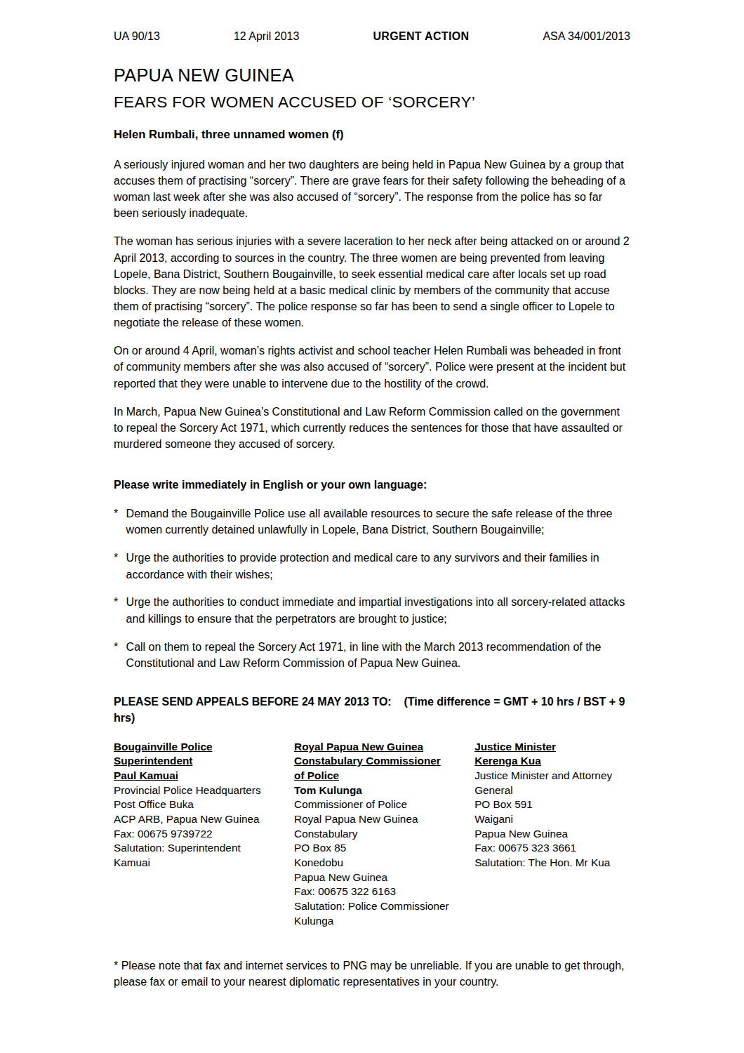UA 90/13 12 April 2013 URGENT ACTION ASA 34/001/2013
PAPUA NEW GUINEA
FEARS FOR WOMEN ACCUSED OF ‘SORCERY’
Helen Rumbali, three unnamed women (f)
A seriously injured woman and her two daughters are being held in Papua New Guinea by a group that accuses them of practising “sorcery”. There are grave fears for their safety following the beheading of a woman last week after she was also accused of “sorcery”. The response from the police has so far been seriously inadequate.
The woman has serious injuries with a severe laceration to her neck after being attacked on or around 2 April 2013, according to sources in the country. The three women are being prevented from leaving Lopele, Bana District, Southern Bougainville, to seek essential medical care after locals set up road blocks. They are now being held at a basic medical clinic by members of the community that accuse them of practising “sorcery”. The police response so far has been to send a single officer to Lopele to negotiate the release of these women.
On or around 4 April, woman’s rights activist and school teacher Helen Rumbali was beheaded in front of community members after she was also accused of “sorcery”. Police were present at the incident but reported that they were unable to intervene due to the hostility of the crowd.
In March, Papua New Guinea’s Constitutional and Law Reform Commission called on the government to repeal the Sorcery Act 1971, which currently reduces the sentences for those that have assaulted or murdered someone they accused of sorcery.
Please write immediately in English or your own language:
Demand the Bougainville Police use all available resources to secure the safe release of the three women currently detained unlawfully in Lopele, Bana District, Southern Bougainville;
Urge the authorities to provide protection and medical care to any survivors and their families in accordance with their wishes;
Urge the authorities to conduct immediate and impartial investigations into all sorcery-related attacks and killings to ensure that the perpetrators are brought to justice;
Call on them to repeal the Sorcery Act 1971, in line with the March 2013 recommendation of the Constitutional and Law Reform Commission of Papua New Guinea.
PLEASE SEND APPEALS BEFORE 24 MAY 2013 TO: (Time difference = GMT + 10 hrs / BST + 9 hrs)
Bougainville Police Superintendent Paul Kamuai Provincial Police Headquarters Post Office Buka ACP ARB, Papua New Guinea Fax: 00675 9739722 Salutation: Superintendent Kamuai
Royal Papua New Guinea Constabulary Commissioner of Police Tom Kulunga Commissioner of Police Royal Papua New Guinea Constabulary PO Box 85 Konedobu Papua New Guinea Fax: 00675 322 6163 Salutation: Police Commissioner Kulunga
Justice Minister Kerenga Kua Justice Minister and Attorney General PO Box 591 Waigani Papua New Guinea Fax: 00675 323 3661 Salutation: The Hon. Mr Kua
* Please note that fax and internet services to PNG may be unreliable. If you are unable to get through, please fax or email to your nearest diplomatic representatives in your country.